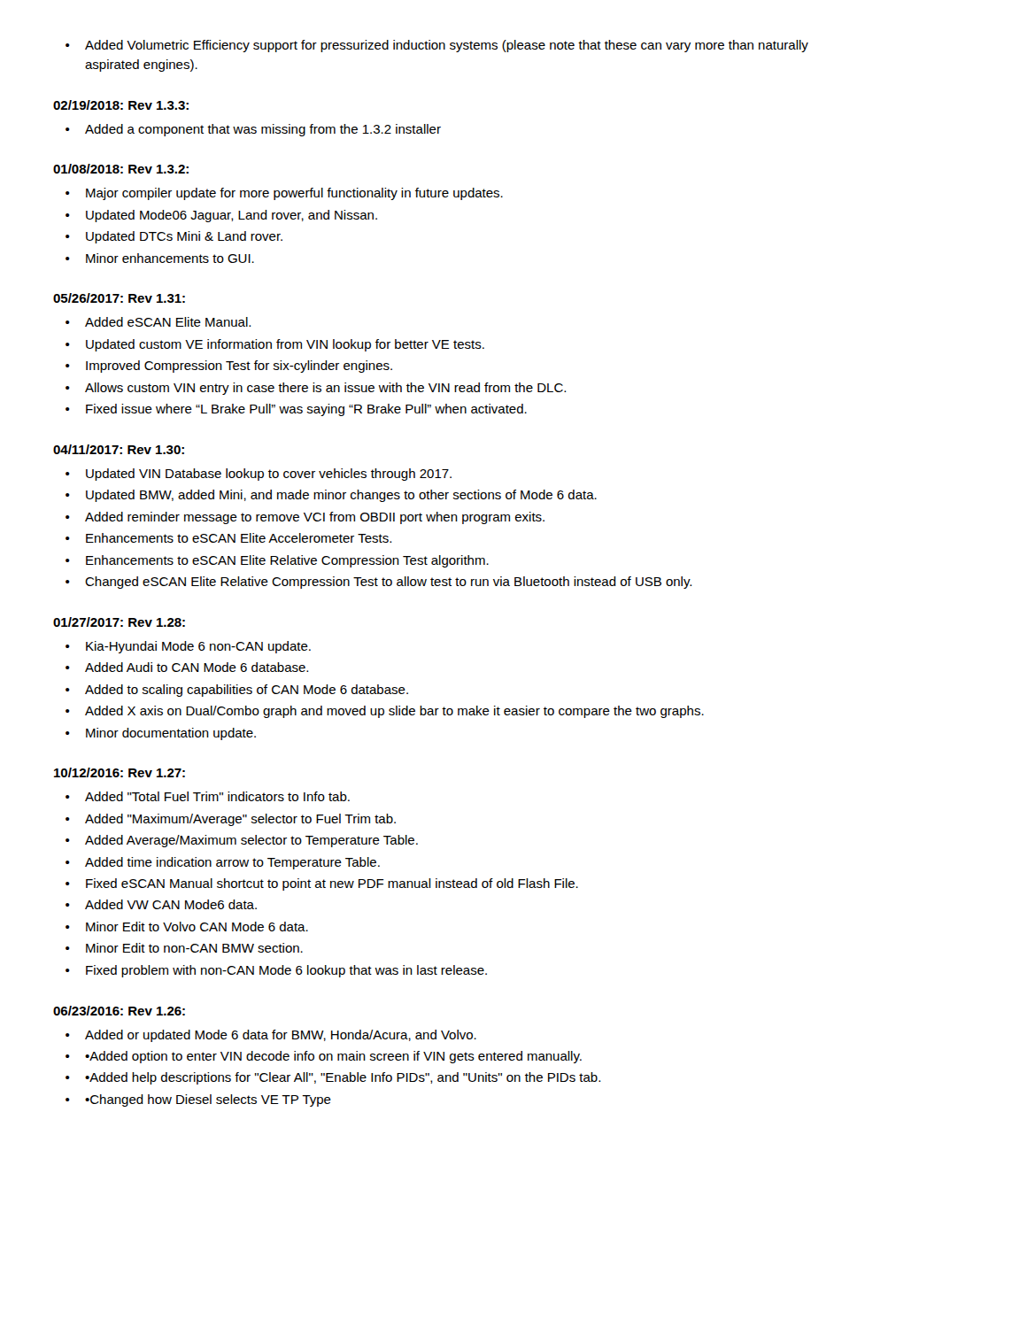Added Volumetric Efficiency support for pressurized induction systems (please note that these can vary more than naturally aspirated engines).
02/19/2018: Rev 1.3.3:
Added a component that was missing from the 1.3.2 installer
01/08/2018: Rev 1.3.2:
Major compiler update for more powerful functionality in future updates.
Updated Mode06 Jaguar, Land rover, and Nissan.
Updated DTCs Mini & Land rover.
Minor enhancements to GUI.
05/26/2017: Rev 1.31:
Added eSCAN Elite Manual.
Updated custom VE information from VIN lookup for better VE tests.
Improved Compression Test for six-cylinder engines.
Allows custom VIN entry in case there is an issue with the VIN read from the DLC.
Fixed issue where “L Brake Pull” was saying “R Brake Pull” when activated.
04/11/2017: Rev 1.30:
Updated VIN Database lookup to cover vehicles through 2017.
Updated BMW, added Mini, and made minor changes to other sections of Mode 6 data.
Added reminder message to remove VCI from OBDII port when program exits.
Enhancements to eSCAN Elite Accelerometer Tests.
Enhancements to eSCAN Elite Relative Compression Test algorithm.
Changed eSCAN Elite Relative Compression Test to allow test to run via Bluetooth instead of USB only.
01/27/2017: Rev 1.28:
Kia-Hyundai Mode 6 non-CAN update.
Added Audi to CAN Mode 6 database.
Added to scaling capabilities of CAN Mode 6 database.
Added X axis on Dual/Combo graph and moved up slide bar to make it easier to compare the two graphs.
Minor documentation update.
10/12/2016: Rev 1.27:
Added "Total Fuel Trim" indicators to Info tab.
Added "Maximum/Average" selector to Fuel Trim tab.
Added Average/Maximum selector to Temperature Table.
Added time indication arrow to Temperature Table.
Fixed eSCAN Manual shortcut to point at new PDF manual instead of old Flash File.
Added VW CAN Mode6 data.
Minor Edit to Volvo CAN Mode 6 data.
Minor Edit to non-CAN BMW section.
Fixed problem with non-CAN Mode 6 lookup that was in last release.
06/23/2016: Rev 1.26:
Added or updated Mode 6 data for BMW, Honda/Acura, and Volvo.
•Added option to enter VIN decode info on main screen if VIN gets entered manually.
•Added help descriptions for "Clear All", "Enable Info PIDs", and "Units" on the PIDs tab.
•Changed how Diesel selects VE TP Type